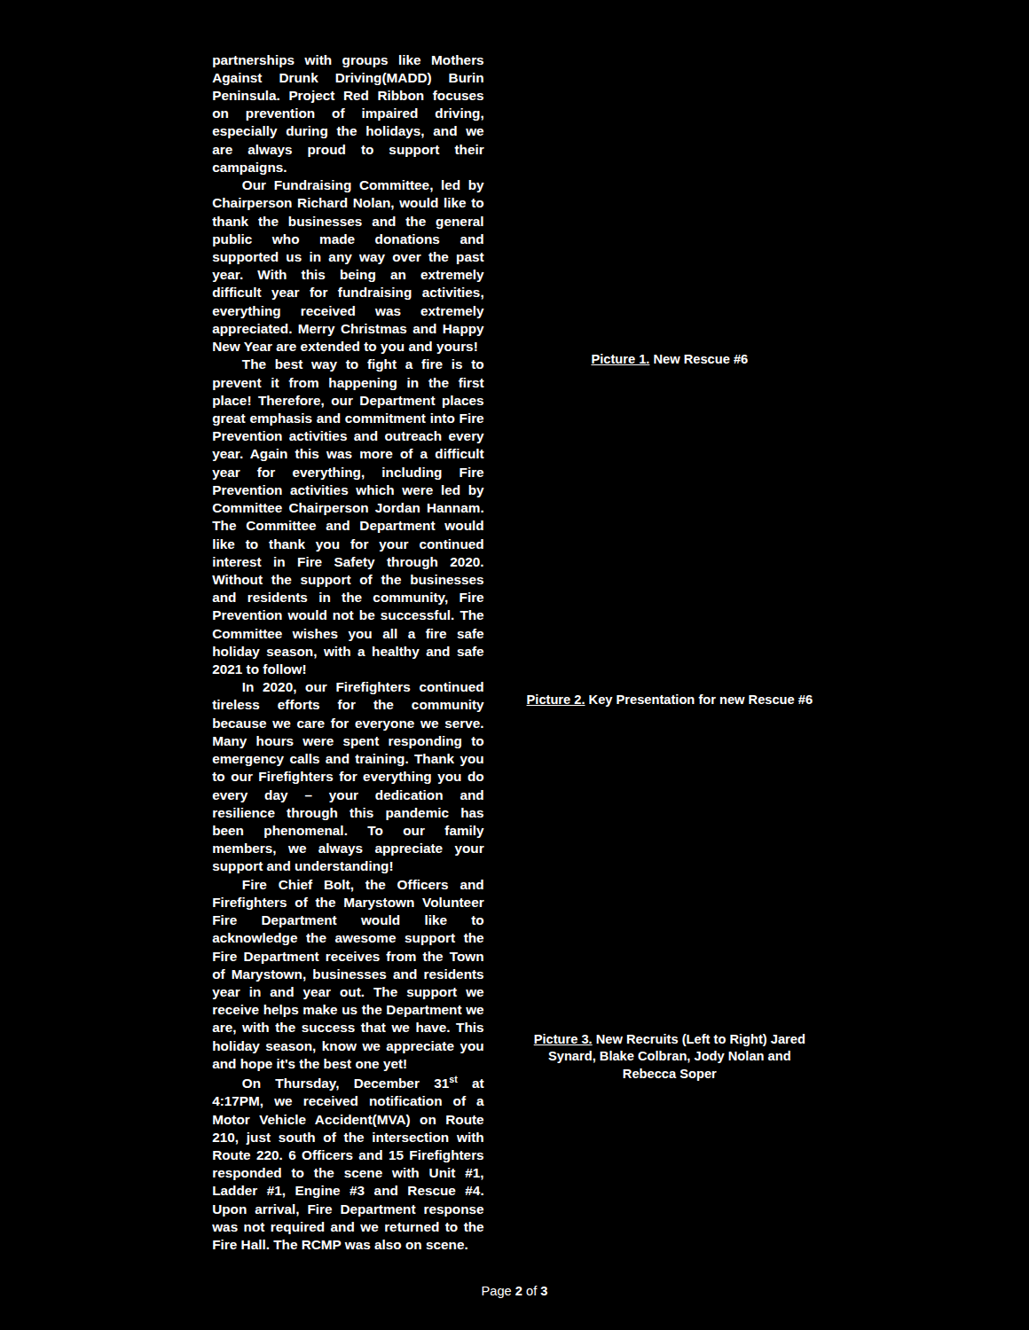partnerships with groups like Mothers Against Drunk Driving(MADD) Burin Peninsula. Project Red Ribbon focuses on prevention of impaired driving, especially during the holidays, and we are always proud to support their campaigns.
Our Fundraising Committee, led by Chairperson Richard Nolan, would like to thank the businesses and the general public who made donations and supported us in any way over the past year. With this being an extremely difficult year for fundraising activities, everything received was extremely appreciated. Merry Christmas and Happy New Year are extended to you and yours!
The best way to fight a fire is to prevent it from happening in the first place! Therefore, our Department places great emphasis and commitment into Fire Prevention activities and outreach every year. Again this was more of a difficult year for everything, including Fire Prevention activities which were led by Committee Chairperson Jordan Hannam. The Committee and Department would like to thank you for your continued interest in Fire Safety through 2020. Without the support of the businesses and residents in the community, Fire Prevention would not be successful. The Committee wishes you all a fire safe holiday season, with a healthy and safe 2021 to follow!
In 2020, our Firefighters continued tireless efforts for the community because we care for everyone we serve. Many hours were spent responding to emergency calls and training. Thank you to our Firefighters for everything you do every day – your dedication and resilience through this pandemic has been phenomenal. To our family members, we always appreciate your support and understanding!
Fire Chief Bolt, the Officers and Firefighters of the Marystown Volunteer Fire Department would like to acknowledge the awesome support the Fire Department receives from the Town of Marystown, businesses and residents year in and year out. The support we receive helps make us the Department we are, with the success that we have. This holiday season, know we appreciate you and hope it's the best one yet!
On Thursday, December 31st at 4:17PM, we received notification of a Motor Vehicle Accident(MVA) on Route 210, just south of the intersection with Route 220. 6 Officers and 15 Firefighters responded to the scene with Unit #1, Ladder #1, Engine #3 and Rescue #4. Upon arrival, Fire Department response was not required and we returned to the Fire Hall. The RCMP was also on scene.
Picture 1. New Rescue #6
Picture 2. Key Presentation for new Rescue #6
Picture 3. New Recruits (Left to Right) Jared Synard, Blake Colbran, Jody Nolan and Rebecca Soper
Page 2 of 3